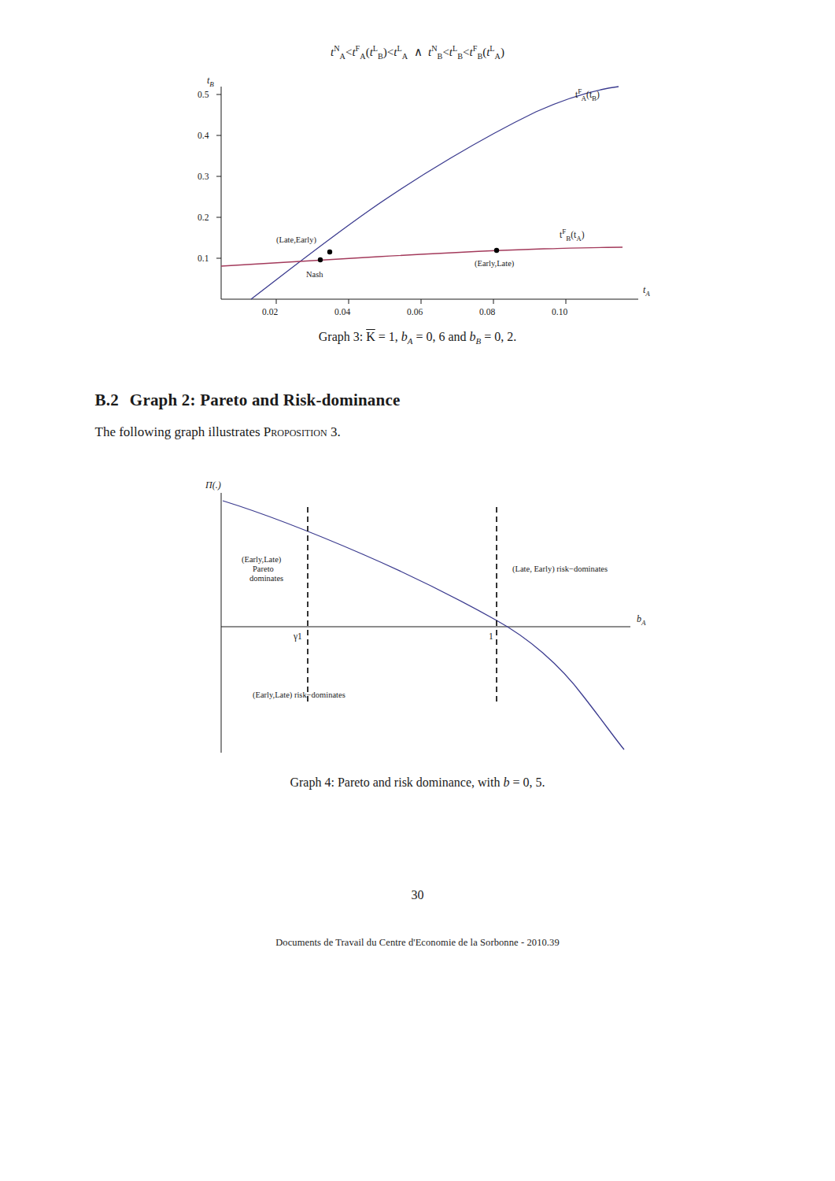tNA<tFA(tLB)<tLA ∧ tNB<tLB<tFB(tLA)
0.5 0.4 0.3 0.2 0.1 0.02 0.04 0.06 0.08 0.10 tB tA tFA(tB) tFB(tA) Nash (Late,Early) (Early,Late)
Graph 3: K = 1, bA = 0, 6 and bB = 0, 2.
B.2 Graph 2: Pareto and Risk-dominance
The following graph illustrates Proposition 3.
Π(.) bA γ1 1 (Early,Late) Pareto dominates (Late, Early) risk−dominates (Early,Late) risk−dominates
Graph 4: Pareto and risk dominance, with b = 0, 5.
30
Documents de Travail du Centre d'Economie de la Sorbonne - 2010.39